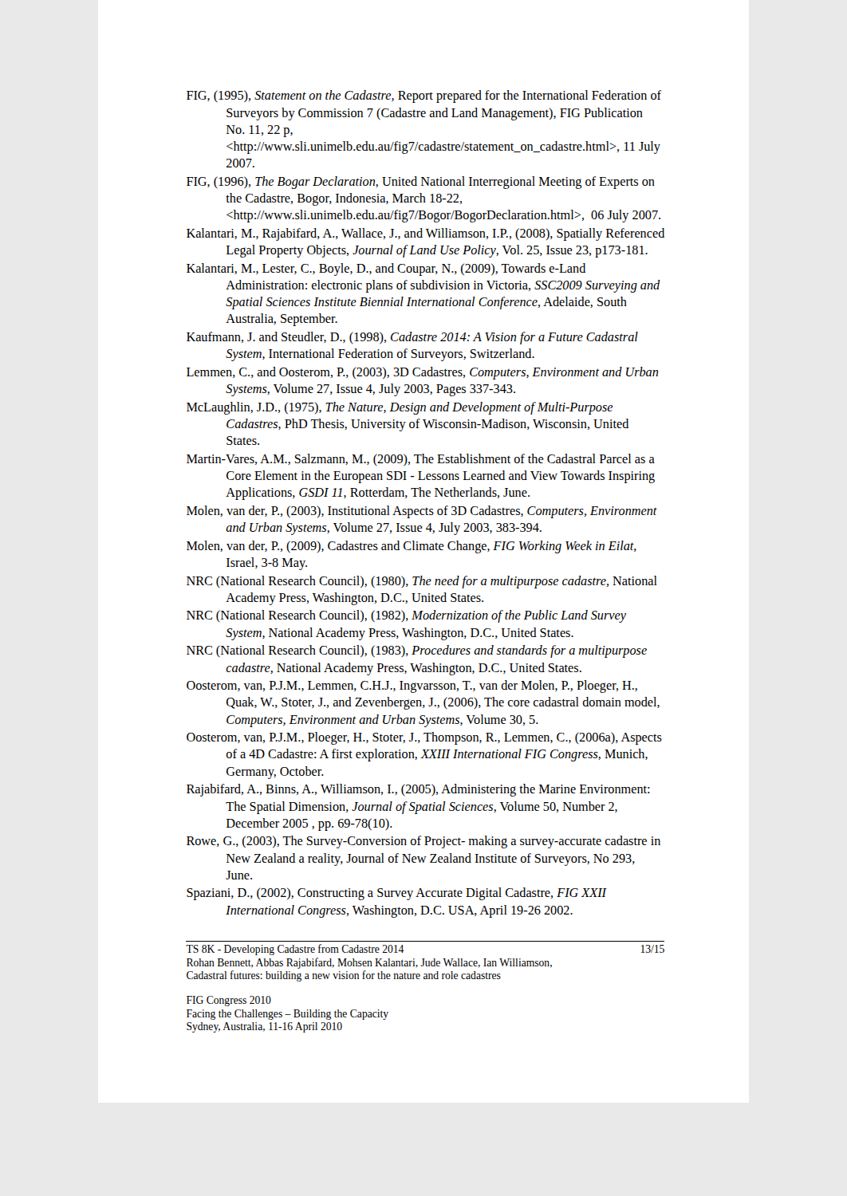FIG, (1995), Statement on the Cadastre, Report prepared for the International Federation of Surveyors by Commission 7 (Cadastre and Land Management), FIG Publication No. 11, 22 p, <http://www.sli.unimelb.edu.au/fig7/cadastre/statement_on_cadastre.html>, 11 July 2007.
FIG, (1996), The Bogar Declaration, United National Interregional Meeting of Experts on the Cadastre, Bogor, Indonesia, March 18-22,
<http://www.sli.unimelb.edu.au/fig7/Bogor/BogorDeclaration.html>, 06 July 2007.
Kalantari, M., Rajabifard, A., Wallace, J., and Williamson, I.P., (2008), Spatially Referenced Legal Property Objects, Journal of Land Use Policy, Vol. 25, Issue 23, p173-181.
Kalantari, M., Lester, C., Boyle, D., and Coupar, N., (2009), Towards e-Land Administration: electronic plans of subdivision in Victoria, SSC2009 Surveying and Spatial Sciences Institute Biennial International Conference, Adelaide, South Australia, September.
Kaufmann, J. and Steudler, D., (1998), Cadastre 2014: A Vision for a Future Cadastral System, International Federation of Surveyors, Switzerland.
Lemmen, C., and Oosterom, P., (2003), 3D Cadastres, Computers, Environment and Urban Systems, Volume 27, Issue 4, July 2003, Pages 337-343.
McLaughlin, J.D., (1975), The Nature, Design and Development of Multi-Purpose Cadastres, PhD Thesis, University of Wisconsin-Madison, Wisconsin, United States.
Martin-Vares, A.M., Salzmann, M., (2009), The Establishment of the Cadastral Parcel as a Core Element in the European SDI - Lessons Learned and View Towards Inspiring Applications, GSDI 11, Rotterdam, The Netherlands, June.
Molen, van der, P., (2003), Institutional Aspects of 3D Cadastres, Computers, Environment and Urban Systems, Volume 27, Issue 4, July 2003, 383-394.
Molen, van der, P., (2009), Cadastres and Climate Change, FIG Working Week in Eilat, Israel, 3-8 May.
NRC (National Research Council), (1980), The need for a multipurpose cadastre, National Academy Press, Washington, D.C., United States.
NRC (National Research Council), (1982), Modernization of the Public Land Survey System, National Academy Press, Washington, D.C., United States.
NRC (National Research Council), (1983), Procedures and standards for a multipurpose cadastre, National Academy Press, Washington, D.C., United States.
Oosterom, van, P.J.M., Lemmen, C.H.J., Ingvarsson, T., van der Molen, P., Ploeger, H., Quak, W., Stoter, J., and Zevenbergen, J., (2006), The core cadastral domain model, Computers, Environment and Urban Systems, Volume 30, 5.
Oosterom, van, P.J.M., Ploeger, H., Stoter, J., Thompson, R., Lemmen, C., (2006a), Aspects of a 4D Cadastre: A first exploration, XXIII International FIG Congress, Munich, Germany, October.
Rajabifard, A., Binns, A., Williamson, I., (2005), Administering the Marine Environment: The Spatial Dimension, Journal of Spatial Sciences, Volume 50, Number 2, December 2005 , pp. 69-78(10).
Rowe, G., (2003), The Survey-Conversion of Project- making a survey-accurate cadastre in New Zealand a reality, Journal of New Zealand Institute of Surveyors, No 293, June.
Spaziani, D., (2002), Constructing a Survey Accurate Digital Cadastre, FIG XXII International Congress, Washington, D.C. USA, April 19-26 2002.
13/15
TS 8K - Developing Cadastre from Cadastre 2014
Rohan Bennett, Abbas Rajabifard, Mohsen Kalantari, Jude Wallace, Ian Williamson,
Cadastral futures: building a new vision for the nature and role cadastres
FIG Congress 2010
Facing the Challenges – Building the Capacity
Sydney, Australia, 11-16 April 2010